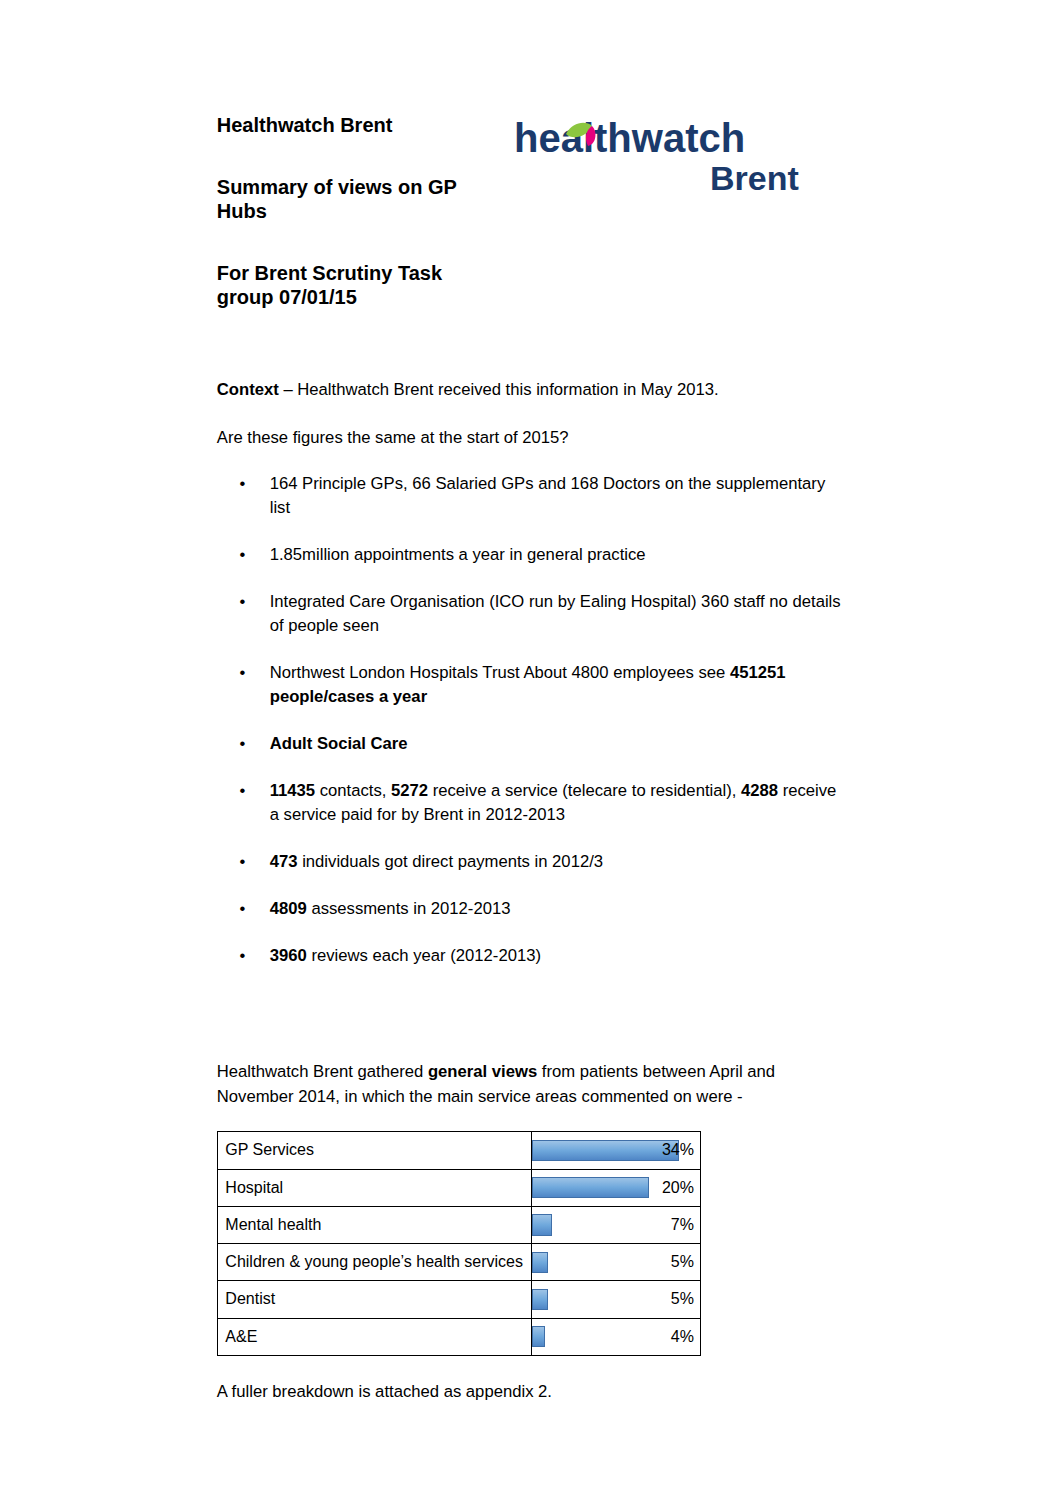Healthwatch Brent
Summary of views on GP Hubs
For Brent Scrutiny Task group 07/01/15
healthwatch Brent healthwatch Brent
Context – Healthwatch Brent received this information in May 2013.
Are these figures the same at the start of 2015?
164 Principle GPs, 66 Salaried GPs and 168 Doctors on the supplementary list
1.85million appointments a year in general practice
Integrated Care Organisation (ICO run by Ealing Hospital) 360 staff no details of people seen
Northwest London Hospitals Trust About 4800 employees see 451251 people/cases a year
Adult Social Care
11435 contacts, 5272 receive a service (telecare to residential), 4288 receive a service paid for by Brent in 2012-2013
473 individuals got direct payments in 2012/3
4809 assessments in 2012-2013
3960 reviews each year (2012-2013)
Healthwatch Brent gathered general views from patients between April and November 2014, in which the main service areas commented on were -
| GP Services | 34% |
| Hospital | 20% |
| Mental health | 7% |
| Children & young people’s health services | 5% |
| Dentist | 5% |
| A&E | 4% |
A fuller breakdown is attached as appendix 2.